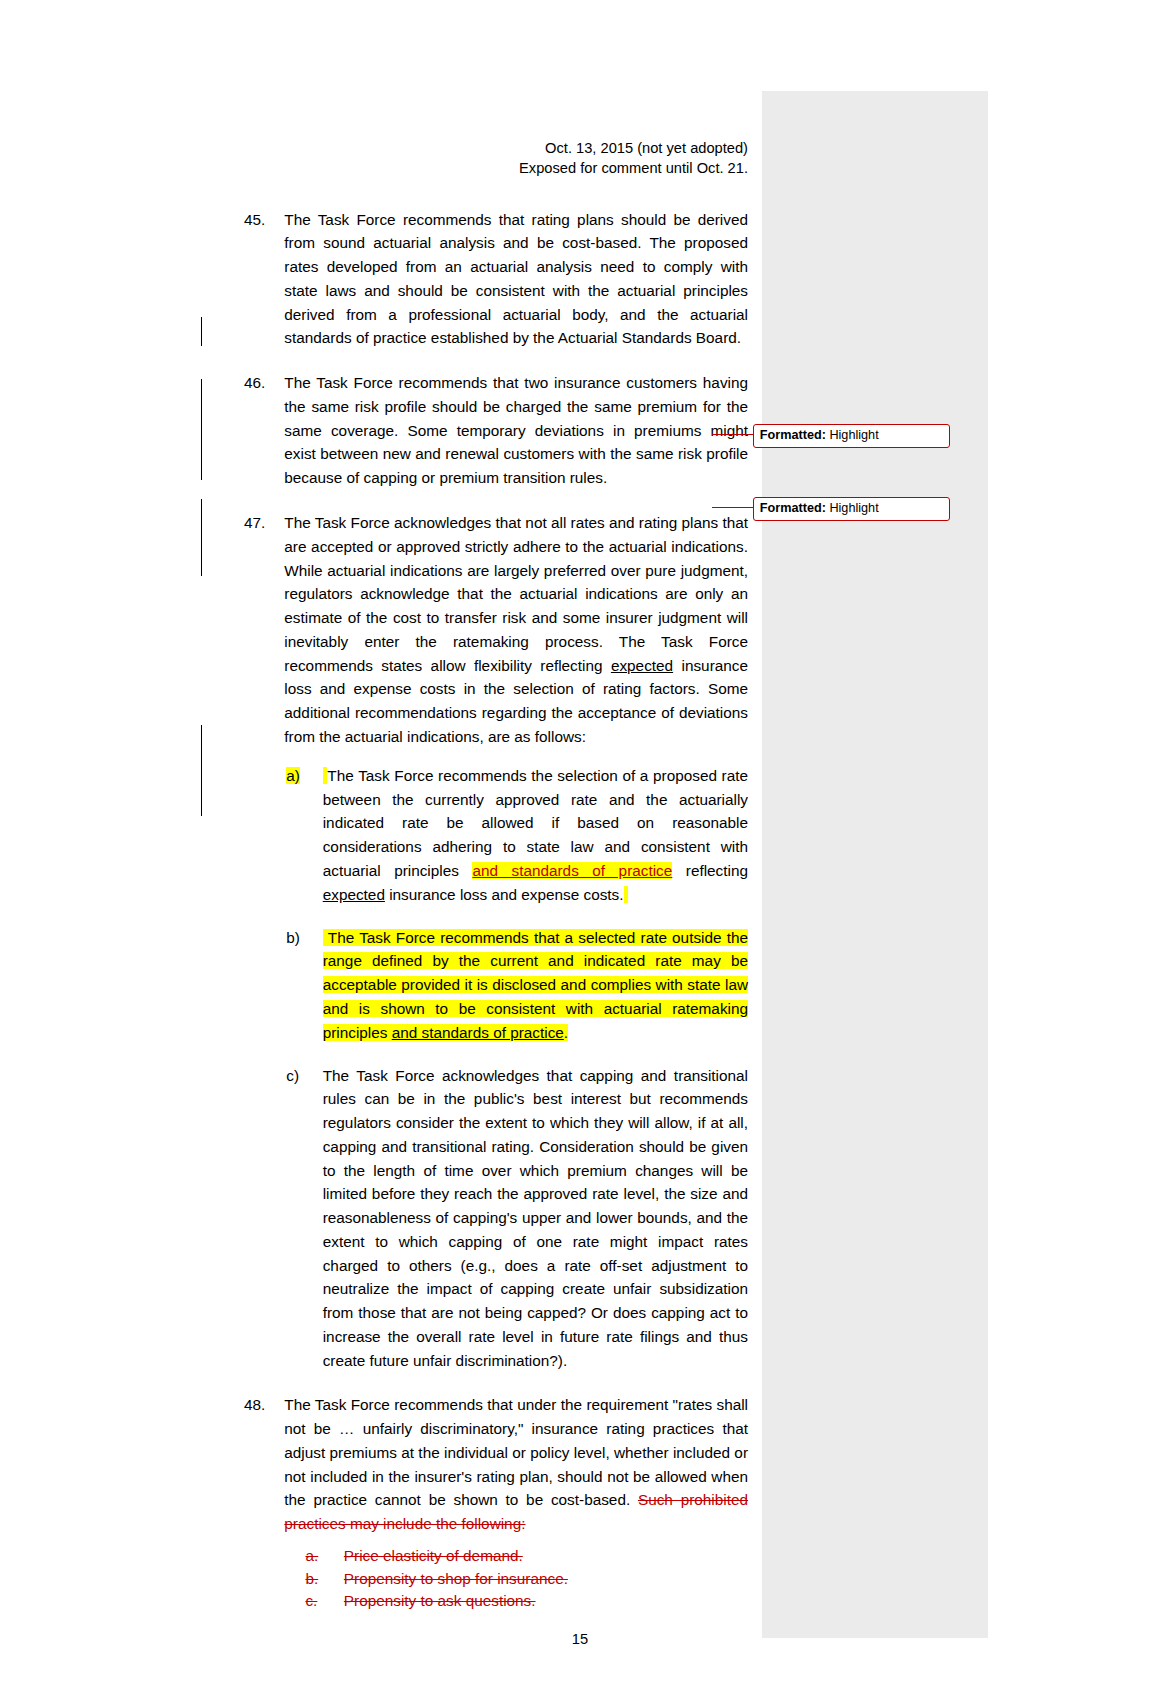Formatted: Highlight
Formatted: Highlight
Oct. 13, 2015 (not yet adopted)
Exposed for comment until Oct. 21.
45. The Task Force recommends that rating plans should be derived from sound actuarial analysis and be cost-based. The proposed rates developed from an actuarial analysis need to comply with state laws and should be consistent with the actuarial principles derived from a professional actuarial body, and the actuarial standards of practice established by the Actuarial Standards Board.
46. The Task Force recommends that two insurance customers having the same risk profile should be charged the same premium for the same coverage. Some temporary deviations in premiums might exist between new and renewal customers with the same risk profile because of capping or premium transition rules.
47. The Task Force acknowledges that not all rates and rating plans that are accepted or approved strictly adhere to the actuarial indications. While actuarial indications are largely preferred over pure judgment, regulators acknowledge that the actuarial indications are only an estimate of the cost to transfer risk and some insurer judgment will inevitably enter the ratemaking process. The Task Force recommends states allow flexibility reflecting expected insurance loss and expense costs in the selection of rating factors. Some additional recommendations regarding the acceptance of deviations from the actuarial indications, are as follows:
a) The Task Force recommends the selection of a proposed rate between the currently approved rate and the actuarially indicated rate be allowed if based on reasonable considerations adhering to state law and consistent with actuarial principles and standards of practice reflecting expected insurance loss and expense costs.
b) The Task Force recommends that a selected rate outside the range defined by the current and indicated rate may be acceptable provided it is disclosed and complies with state law and is shown to be consistent with actuarial ratemaking principles and standards of practice.
c) The Task Force acknowledges that capping and transitional rules can be in the public's best interest but recommends regulators consider the extent to which they will allow, if at all, capping and transitional rating. Consideration should be given to the length of time over which premium changes will be limited before they reach the approved rate level, the size and reasonableness of capping's upper and lower bounds, and the extent to which capping of one rate might impact rates charged to others (e.g., does a rate off-set adjustment to neutralize the impact of capping create unfair subsidization from those that are not being capped? Or does capping act to increase the overall rate level in future rate filings and thus create future unfair discrimination?).
48. The Task Force recommends that under the requirement "rates shall not be … unfairly discriminatory," insurance rating practices that adjust premiums at the individual or policy level, whether included or not included in the insurer's rating plan, should not be allowed when the practice cannot be shown to be cost-based. Such prohibited practices may include the following:
a. Price elasticity of demand.
b. Propensity to shop for insurance.
c. Propensity to ask questions.
15